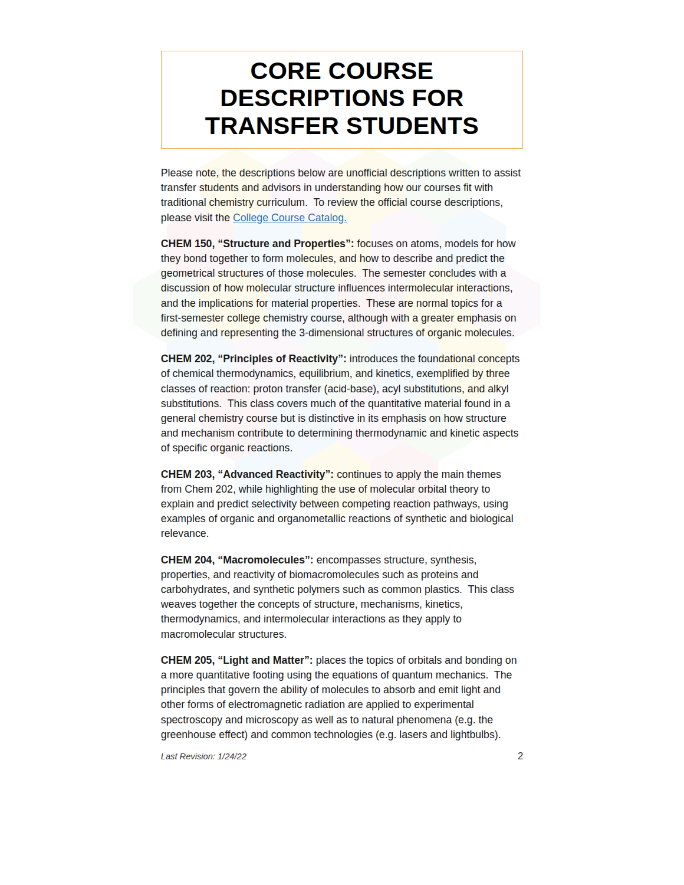CORE COURSE DESCRIPTIONS FOR TRANSFER STUDENTS
Please note, the descriptions below are unofficial descriptions written to assist transfer students and advisors in understanding how our courses fit with traditional chemistry curriculum. To review the official course descriptions, please visit the College Course Catalog.
CHEM 150, “Structure and Properties”: focuses on atoms, models for how they bond together to form molecules, and how to describe and predict the geometrical structures of those molecules. The semester concludes with a discussion of how molecular structure influences intermolecular interactions, and the implications for material properties. These are normal topics for a first-semester college chemistry course, although with a greater emphasis on defining and representing the 3-dimensional structures of organic molecules.
CHEM 202, “Principles of Reactivity”: introduces the foundational concepts of chemical thermodynamics, equilibrium, and kinetics, exemplified by three classes of reaction: proton transfer (acid-base), acyl substitutions, and alkyl substitutions. This class covers much of the quantitative material found in a general chemistry course but is distinctive in its emphasis on how structure and mechanism contribute to determining thermodynamic and kinetic aspects of specific organic reactions.
CHEM 203, “Advanced Reactivity”: continues to apply the main themes from Chem 202, while highlighting the use of molecular orbital theory to explain and predict selectivity between competing reaction pathways, using examples of organic and organometallic reactions of synthetic and biological relevance.
CHEM 204, “Macromolecules”: encompasses structure, synthesis, properties, and reactivity of biomacromolecules such as proteins and carbohydrates, and synthetic polymers such as common plastics. This class weaves together the concepts of structure, mechanisms, kinetics, thermodynamics, and intermolecular interactions as they apply to macromolecular structures.
CHEM 205, “Light and Matter”: places the topics of orbitals and bonding on a more quantitative footing using the equations of quantum mechanics. The principles that govern the ability of molecules to absorb and emit light and other forms of electromagnetic radiation are applied to experimental spectroscopy and microscopy as well as to natural phenomena (e.g. the greenhouse effect) and common technologies (e.g. lasers and lightbulbs).
Last Revision: 1/24/22 2